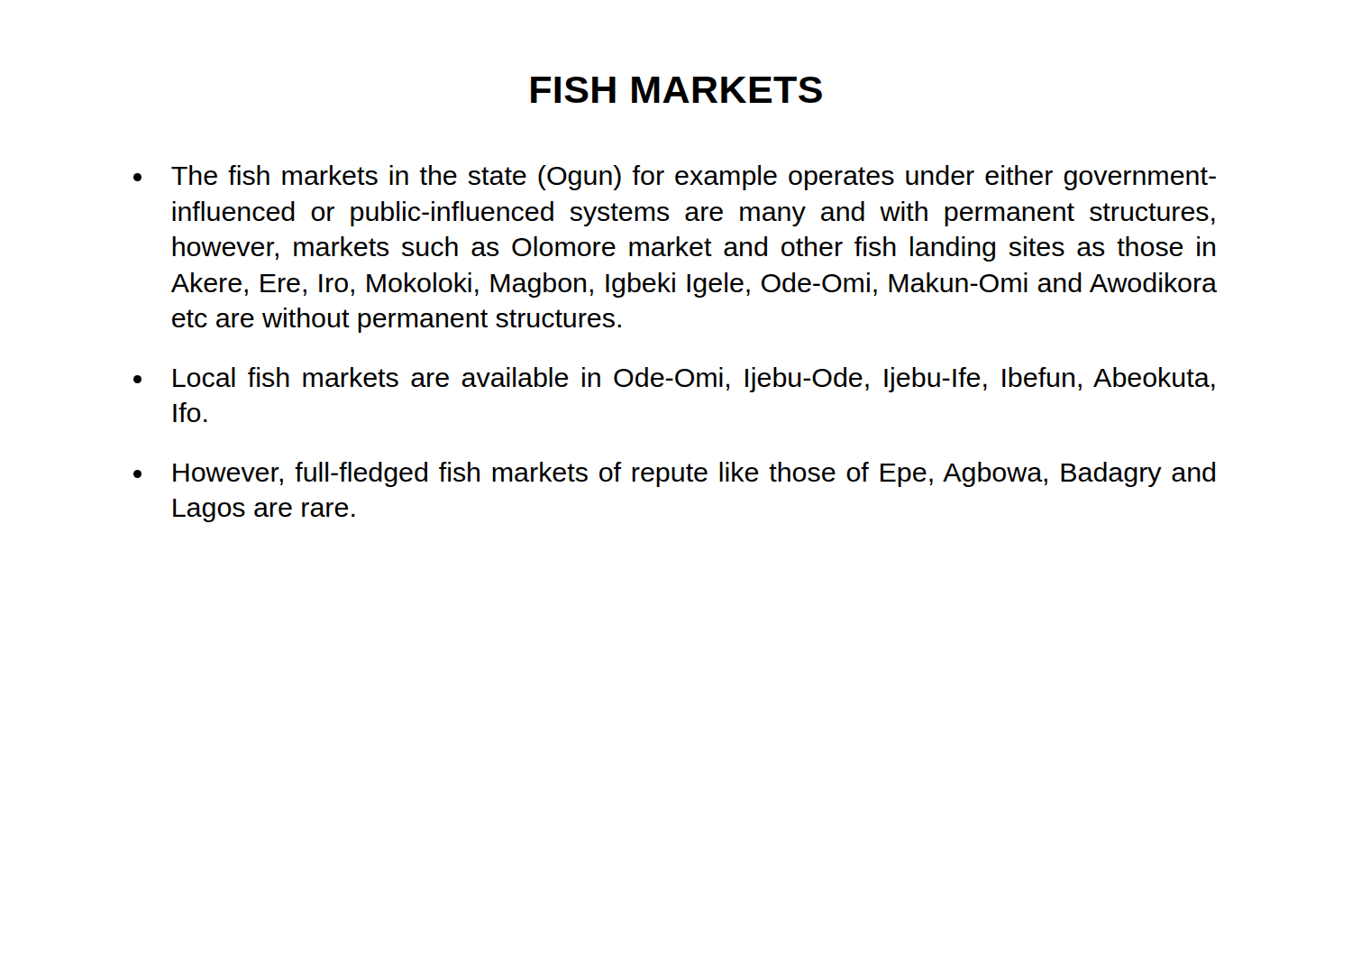FISH MARKETS
The fish markets in the state (Ogun) for example operates under either government-influenced or public-influenced systems are many and with permanent structures, however, markets such as Olomore market and other fish landing sites as those in Akere, Ere, Iro, Mokoloki, Magbon, Igbeki Igele, Ode-Omi, Makun-Omi and Awodikora etc are without permanent structures.
Local fish markets are available in Ode-Omi, Ijebu-Ode, Ijebu-Ife, Ibefun, Abeokuta, Ifo.
However, full-fledged fish markets of repute like those of Epe, Agbowa, Badagry and Lagos are rare.